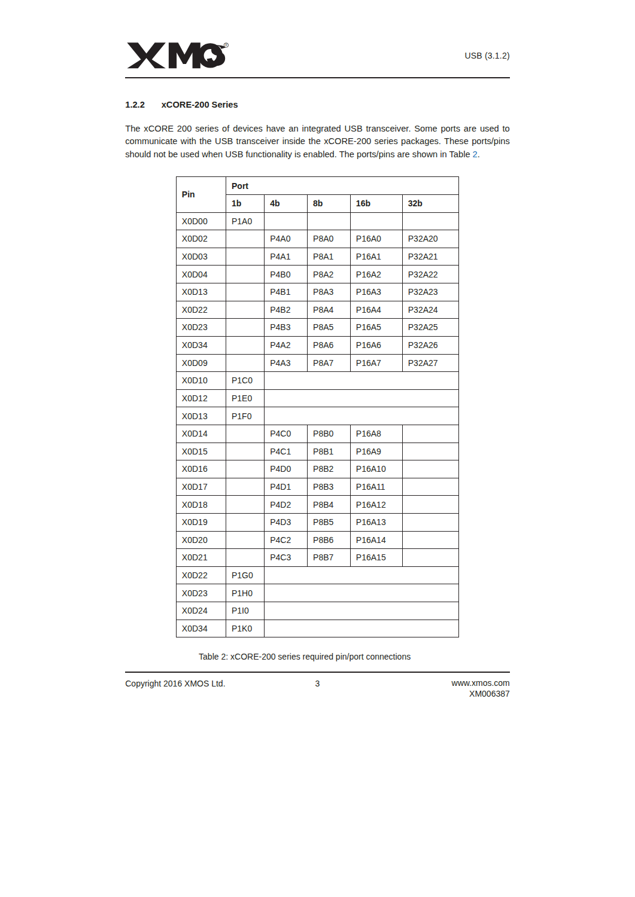R
USB (3.1.2)
1.2.2xCORE-200 Series
The xCORE 200 series of devices have an integrated USB transceiver. Some ports are used to communicate with the USB transceiver inside the xCORE-200 series packages. These ports/pins should not be used when USB functionality is enabled. The ports/pins are shown in Table 2.
| Pin | Port |
| --- | --- |
| 1b | 4b | 8b | 16b | 32b |
| X0D00 | P1A0 | | | | |
| X0D02 | | P4A0 | P8A0 | P16A0 | P32A20 |
| X0D03 | | P4A1 | P8A1 | P16A1 | P32A21 |
| X0D04 | | P4B0 | P8A2 | P16A2 | P32A22 |
| X0D13 | | P4B1 | P8A3 | P16A3 | P32A23 |
| X0D22 | | P4B2 | P8A4 | P16A4 | P32A24 |
| X0D23 | | P4B3 | P8A5 | P16A5 | P32A25 |
| X0D34 | | P4A2 | P8A6 | P16A6 | P32A26 |
| X0D09 | | P4A3 | P8A7 | P16A7 | P32A27 |
| X0D10 | P1C0 | |
| X0D12 | P1E0 | |
| X0D13 | P1F0 | |
| X0D14 | | P4C0 | P8B0 | P16A8 | |
| X0D15 | | P4C1 | P8B1 | P16A9 | |
| X0D16 | | P4D0 | P8B2 | P16A10 | |
| X0D17 | | P4D1 | P8B3 | P16A11 | |
| X0D18 | | P4D2 | P8B4 | P16A12 | |
| X0D19 | | P4D3 | P8B5 | P16A13 | |
| X0D20 | | P4C2 | P8B6 | P16A14 | |
| X0D21 | | P4C3 | P8B7 | P16A15 | |
| X0D22 | P1G0 | |
| X0D23 | P1H0 | |
| X0D24 | P1I0 | |
| X0D34 | P1K0 | |
Table 2: xCORE-200 series required pin/port connec­tions
Copyright 2016 XMOS Ltd.
3
www.xmos.com
XM006387